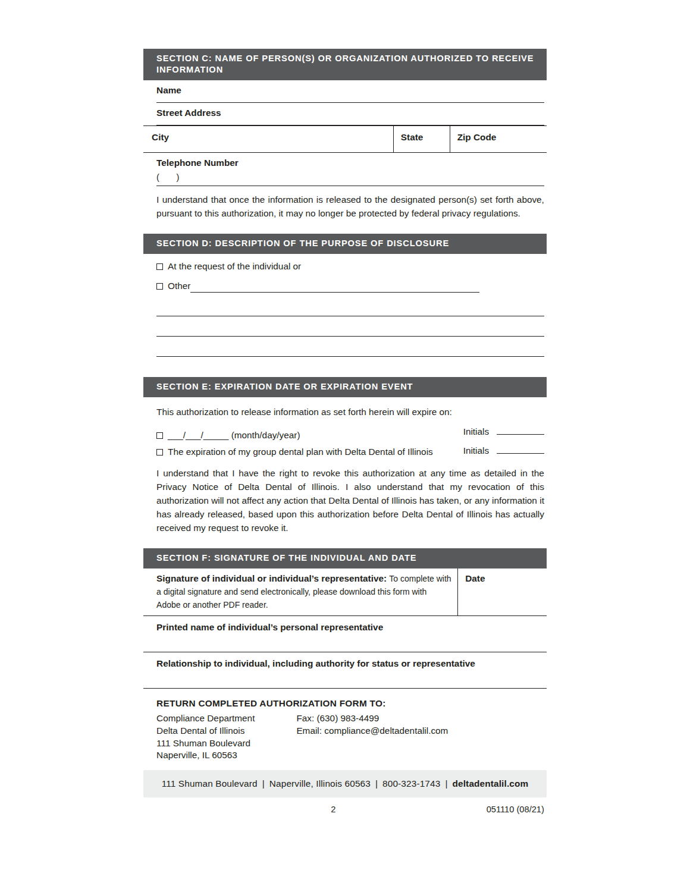Section C: Name of Person(s) or Organization Authorized to Receive Information
Name
Street Address
| City | State | Zip Code |
Telephone Number
( )
I understand that once the information is released to the designated person(s) set forth above, pursuant to this authorization, it may no longer be protected by federal privacy regulations.
Section D: Description of the Purpose of Disclosure
At the request of the individual or
Other
Section E: Expiration Date or Expiration Event
This authorization to release information as set forth herein will expire on:
___/___/_____ (month/day/year)
The expiration of my group dental plan with Delta Dental of Illinois
Initials
Initials
I understand that I have the right to revoke this authorization at any time as detailed in the Privacy Notice of Delta Dental of Illinois. I also understand that my revocation of this authorization will not affect any action that Delta Dental of Illinois has taken, or any information it has already released, based upon this authorization before Delta Dental of Illinois has actually received my request to revoke it.
Section F: Signature of the Individual and Date
| Signature of individual or individual’s representative: To complete with a digital signature and send electronically, please download this form with Adobe or another PDF reader. | Date |
Printed name of individual’s personal representative
Relationship to individual, including authority for status or representative
Return Completed Authorization Form To:
Compliance Department
Delta Dental of Illinois
111 Shuman Boulevard
Naperville, IL 60563
Fax: (630) 983-4499
Email: compliance@deltadentalil.com
111 Shuman Boulevard|Naperville, Illinois 60563|800-323-1743|deltadentalil.com
2
051110 (08/21)